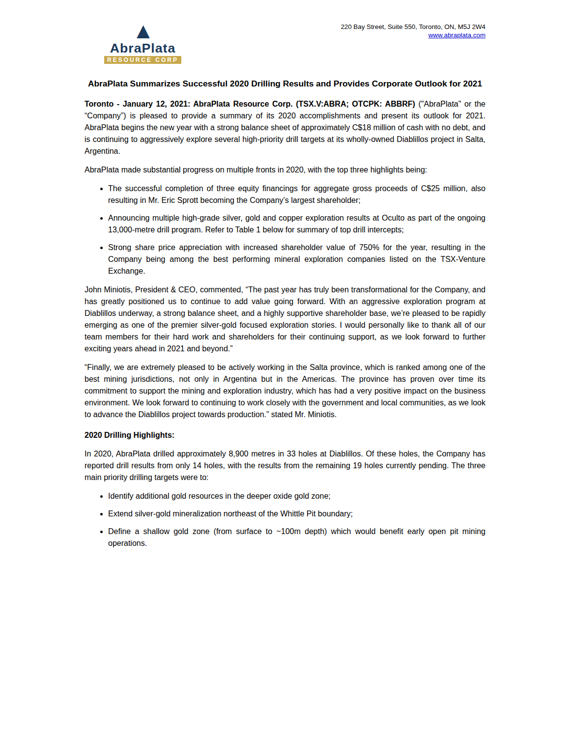▲
AbraPlata
RESOURCE CORP
220 Bay Street, Suite 550, Toronto, ON, M5J 2W4
www.abraplata.com
AbraPlata Summarizes Successful 2020 Drilling Results and Provides Corporate Outlook for 2021
Toronto - January 12, 2021: AbraPlata Resource Corp. (TSX.V:ABRA; OTCPK: ABBRF) ("AbraPlata" or the “Company”) is pleased to provide a summary of its 2020 accomplishments and present its outlook for 2021. AbraPlata begins the new year with a strong balance sheet of approximately C$18 million of cash with no debt, and is continuing to aggressively explore several high-priority drill targets at its wholly-owned Diablillos project in Salta, Argentina.
AbraPlata made substantial progress on multiple fronts in 2020, with the top three highlights being:
The successful completion of three equity financings for aggregate gross proceeds of C$25 million, also resulting in Mr. Eric Sprott becoming the Company’s largest shareholder;
Announcing multiple high-grade silver, gold and copper exploration results at Oculto as part of the ongoing 13,000-metre drill program. Refer to Table 1 below for summary of top drill intercepts;
Strong share price appreciation with increased shareholder value of 750% for the year, resulting in the Company being among the best performing mineral exploration companies listed on the TSX-Venture Exchange.
John Miniotis, President & CEO, commented, “The past year has truly been transformational for the Company, and has greatly positioned us to continue to add value going forward. With an aggressive exploration program at Diablillos underway, a strong balance sheet, and a highly supportive shareholder base, we’re pleased to be rapidly emerging as one of the premier silver-gold focused exploration stories. I would personally like to thank all of our team members for their hard work and shareholders for their continuing support, as we look forward to further exciting years ahead in 2021 and beyond.”
“Finally, we are extremely pleased to be actively working in the Salta province, which is ranked among one of the best mining jurisdictions, not only in Argentina but in the Americas. The province has proven over time its commitment to support the mining and exploration industry, which has had a very positive impact on the business environment. We look forward to continuing to work closely with the government and local communities, as we look to advance the Diablillos project towards production.” stated Mr. Miniotis.
2020 Drilling Highlights:
In 2020, AbraPlata drilled approximately 8,900 metres in 33 holes at Diablillos. Of these holes, the Company has reported drill results from only 14 holes, with the results from the remaining 19 holes currently pending. The three main priority drilling targets were to:
Identify additional gold resources in the deeper oxide gold zone;
Extend silver-gold mineralization northeast of the Whittle Pit boundary;
Define a shallow gold zone (from surface to ~100m depth) which would benefit early open pit mining operations.